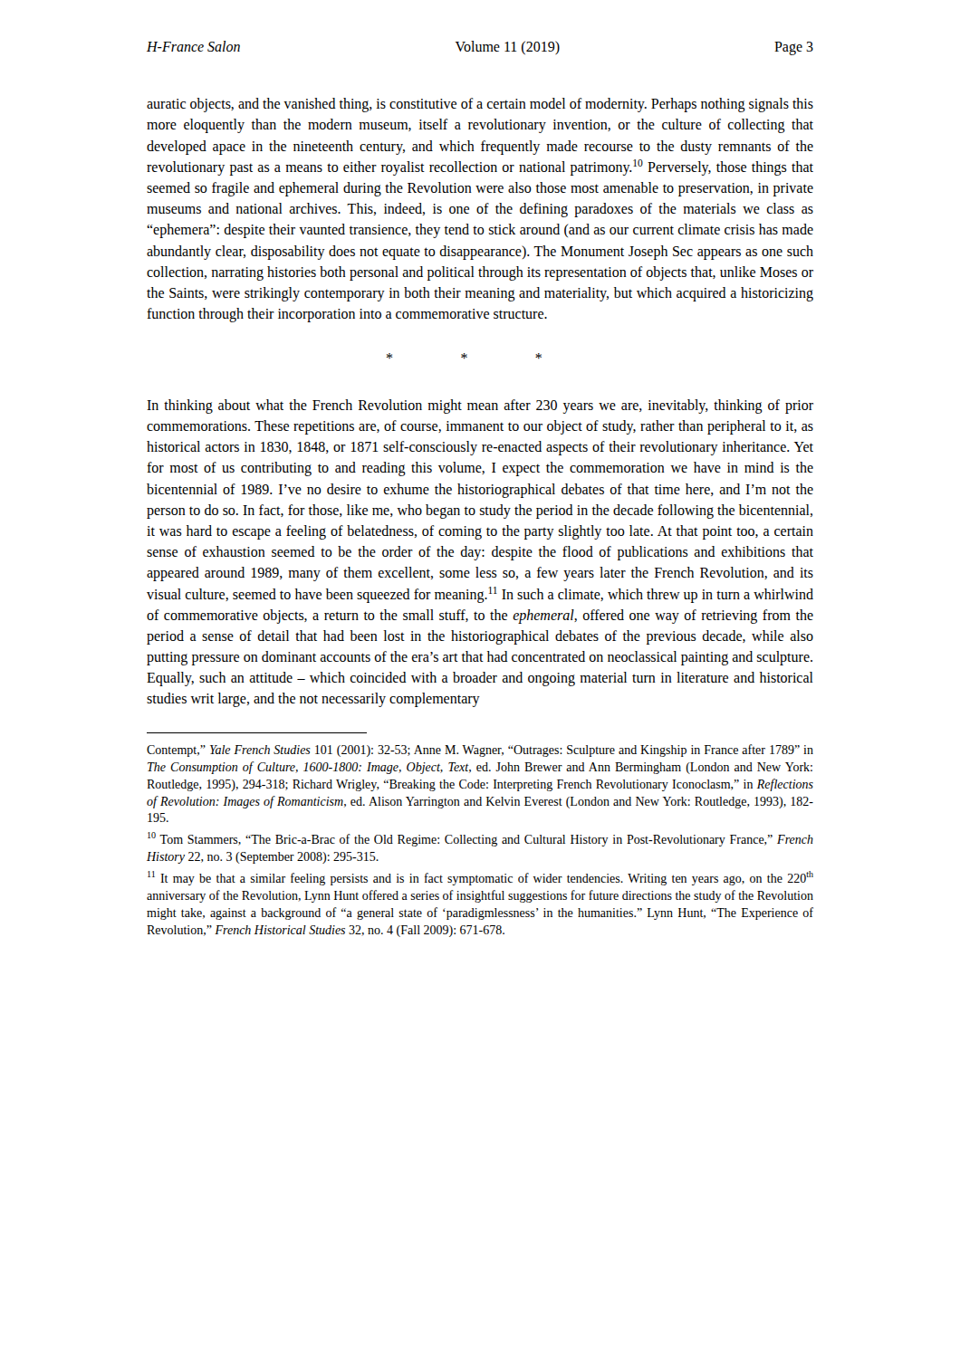H-France Salon Volume 11 (2019) Page 3
auratic objects, and the vanished thing, is constitutive of a certain model of modernity. Perhaps nothing signals this more eloquently than the modern museum, itself a revolutionary invention, or the culture of collecting that developed apace in the nineteenth century, and which frequently made recourse to the dusty remnants of the revolutionary past as a means to either royalist recollection or national patrimony.10 Perversely, those things that seemed so fragile and ephemeral during the Revolution were also those most amenable to preservation, in private museums and national archives. This, indeed, is one of the defining paradoxes of the materials we class as “ephemera”: despite their vaunted transience, they tend to stick around (and as our current climate crisis has made abundantly clear, disposability does not equate to disappearance). The Monument Joseph Sec appears as one such collection, narrating histories both personal and political through its representation of objects that, unlike Moses or the Saints, were strikingly contemporary in both their meaning and materiality, but which acquired a historicizing function through their incorporation into a commemorative structure.
* * *
In thinking about what the French Revolution might mean after 230 years we are, inevitably, thinking of prior commemorations. These repetitions are, of course, immanent to our object of study, rather than peripheral to it, as historical actors in 1830, 1848, or 1871 self-consciously re-enacted aspects of their revolutionary inheritance. Yet for most of us contributing to and reading this volume, I expect the commemoration we have in mind is the bicentennial of 1989. I’ve no desire to exhume the historiographical debates of that time here, and I’m not the person to do so. In fact, for those, like me, who began to study the period in the decade following the bicentennial, it was hard to escape a feeling of belatedness, of coming to the party slightly too late. At that point too, a certain sense of exhaustion seemed to be the order of the day: despite the flood of publications and exhibitions that appeared around 1989, many of them excellent, some less so, a few years later the French Revolution, and its visual culture, seemed to have been squeezed for meaning.11 In such a climate, which threw up in turn a whirlwind of commemorative objects, a return to the small stuff, to the ephemeral, offered one way of retrieving from the period a sense of detail that had been lost in the historiographical debates of the previous decade, while also putting pressure on dominant accounts of the era’s art that had concentrated on neoclassical painting and sculpture. Equally, such an attitude – which coincided with a broader and ongoing material turn in literature and historical studies writ large, and the not necessarily complementary
Contempt,” Yale French Studies 101 (2001): 32-53; Anne M. Wagner, “Outrages: Sculpture and Kingship in France after 1789” in The Consumption of Culture, 1600-1800: Image, Object, Text, ed. John Brewer and Ann Bermingham (London and New York: Routledge, 1995), 294-318; Richard Wrigley, “Breaking the Code: Interpreting French Revolutionary Iconoclasm,” in Reflections of Revolution: Images of Romanticism, ed. Alison Yarrington and Kelvin Everest (London and New York: Routledge, 1993), 182-195.
10 Tom Stammers, “The Bric-a-Brac of the Old Regime: Collecting and Cultural History in Post-Revolutionary France,” French History 22, no. 3 (September 2008): 295-315.
11 It may be that a similar feeling persists and is in fact symptomatic of wider tendencies. Writing ten years ago, on the 220th anniversary of the Revolution, Lynn Hunt offered a series of insightful suggestions for future directions the study of the Revolution might take, against a background of “a general state of ‘paradigmlessness’ in the humanities.” Lynn Hunt, “The Experience of Revolution,” French Historical Studies 32, no. 4 (Fall 2009): 671-678.